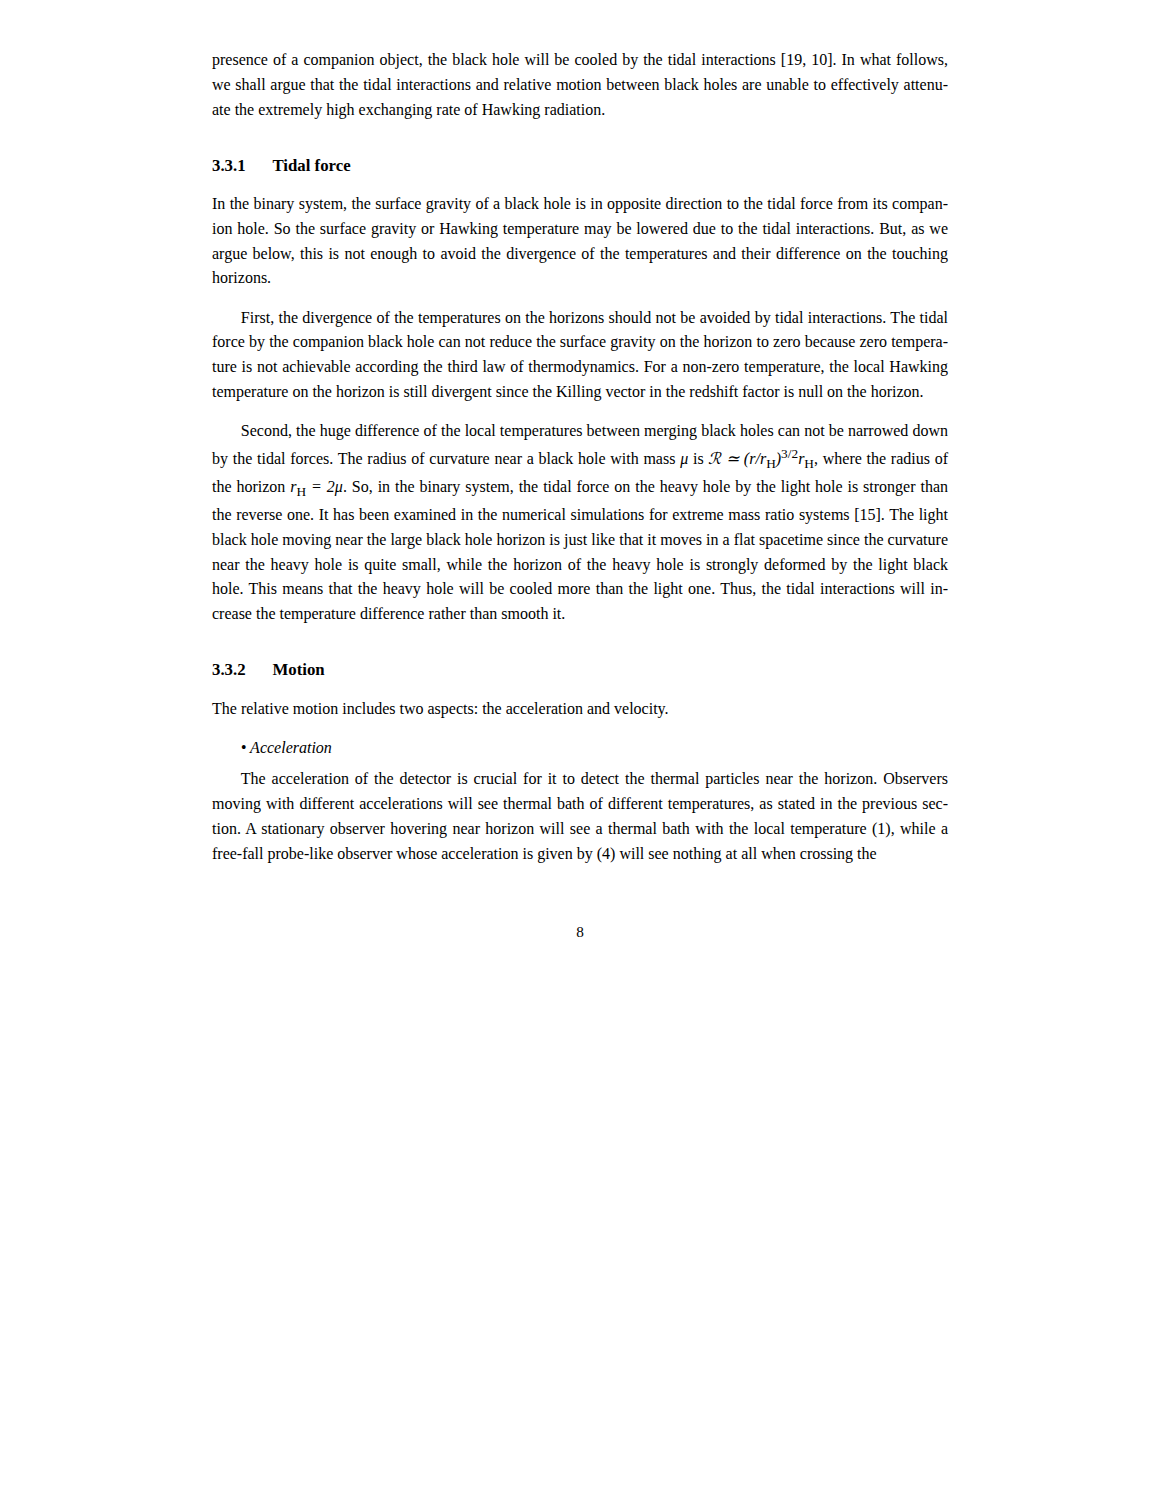presence of a companion object, the black hole will be cooled by the tidal interactions [19, 10]. In what follows, we shall argue that the tidal interactions and relative motion between black holes are unable to effectively attenuate the extremely high exchanging rate of Hawking radiation.
3.3.1 Tidal force
In the binary system, the surface gravity of a black hole is in opposite direction to the tidal force from its companion hole. So the surface gravity or Hawking temperature may be lowered due to the tidal interactions. But, as we argue below, this is not enough to avoid the divergence of the temperatures and their difference on the touching horizons.
First, the divergence of the temperatures on the horizons should not be avoided by tidal interactions. The tidal force by the companion black hole can not reduce the surface gravity on the horizon to zero because zero temperature is not achievable according the third law of thermodynamics. For a non-zero temperature, the local Hawking temperature on the horizon is still divergent since the Killing vector in the redshift factor is null on the horizon.
Second, the huge difference of the local temperatures between merging black holes can not be narrowed down by the tidal forces. The radius of curvature near a black hole with mass μ is ℛ ≃ (r/rH)3/2rH, where the radius of the horizon rH = 2μ. So, in the binary system, the tidal force on the heavy hole by the light hole is stronger than the reverse one. It has been examined in the numerical simulations for extreme mass ratio systems [15]. The light black hole moving near the large black hole horizon is just like that it moves in a flat spacetime since the curvature near the heavy hole is quite small, while the horizon of the heavy hole is strongly deformed by the light black hole. This means that the heavy hole will be cooled more than the light one. Thus, the tidal interactions will increase the temperature difference rather than smooth it.
3.3.2 Motion
The relative motion includes two aspects: the acceleration and velocity.
• Acceleration
The acceleration of the detector is crucial for it to detect the thermal particles near the horizon. Observers moving with different accelerations will see thermal bath of different temperatures, as stated in the previous section. A stationary observer hovering near horizon will see a thermal bath with the local temperature (1), while a free-fall probe-like observer whose acceleration is given by (4) will see nothing at all when crossing the
8